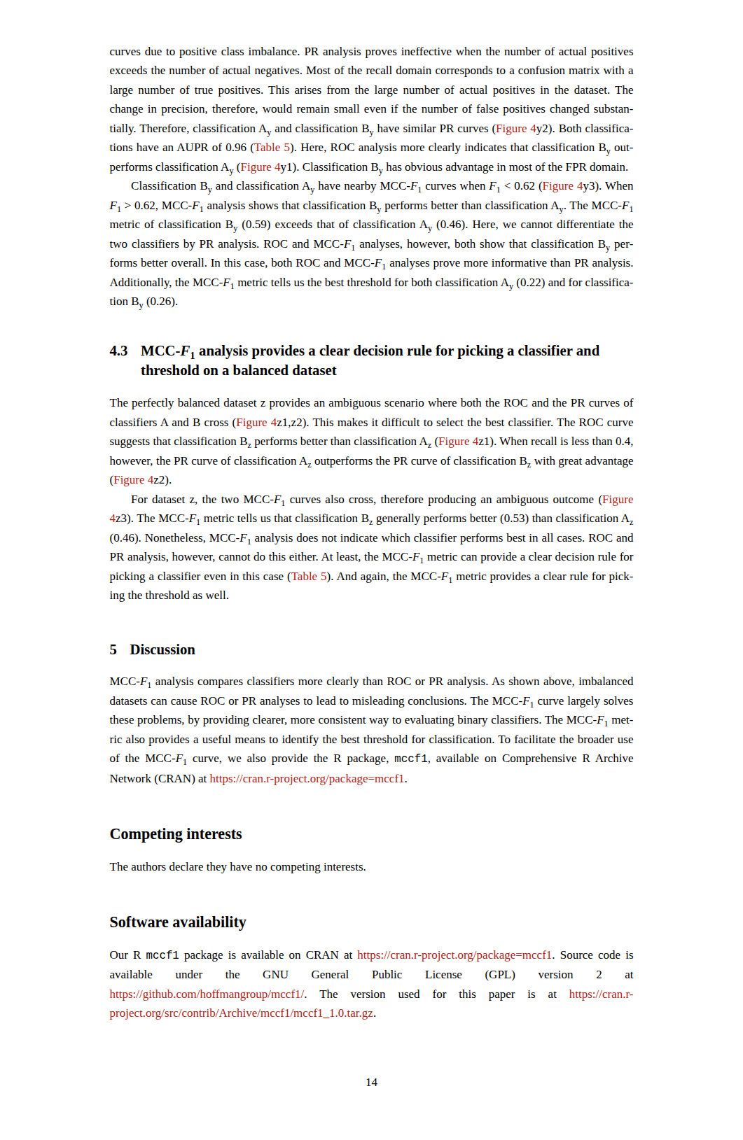curves due to positive class imbalance. PR analysis proves ineffective when the number of actual positives exceeds the number of actual negatives. Most of the recall domain corresponds to a confusion matrix with a large number of true positives. This arises from the large number of actual positives in the dataset. The change in precision, therefore, would remain small even if the number of false positives changed substantially. Therefore, classification Ay and classification By have similar PR curves (Figure 4y2). Both classifications have an AUPR of 0.96 (Table 5). Here, ROC analysis more clearly indicates that classification By outperforms classification Ay (Figure 4y1). Classification By has obvious advantage in most of the FPR domain.
Classification By and classification Ay have nearby MCC-F1 curves when F1 < 0.62 (Figure 4y3). When F1 > 0.62, MCC-F1 analysis shows that classification By performs better than classification Ay. The MCC-F1 metric of classification By (0.59) exceeds that of classification Ay (0.46). Here, we cannot differentiate the two classifiers by PR analysis. ROC and MCC-F1 analyses, however, both show that classification By performs better overall. In this case, both ROC and MCC-F1 analyses prove more informative than PR analysis. Additionally, the MCC-F1 metric tells us the best threshold for both classification Ay (0.22) and for classification By (0.26).
4.3 MCC-F1 analysis provides a clear decision rule for picking a classifier and threshold on a balanced dataset
The perfectly balanced dataset z provides an ambiguous scenario where both the ROC and the PR curves of classifiers A and B cross (Figure 4z1,z2). This makes it difficult to select the best classifier. The ROC curve suggests that classification Bz performs better than classification Az (Figure 4z1). When recall is less than 0.4, however, the PR curve of classification Az outperforms the PR curve of classification Bz with great advantage (Figure 4z2).
For dataset z, the two MCC-F1 curves also cross, therefore producing an ambiguous outcome (Figure 4z3). The MCC-F1 metric tells us that classification Bz generally performs better (0.53) than classification Az (0.46). Nonetheless, MCC-F1 analysis does not indicate which classifier performs best in all cases. ROC and PR analysis, however, cannot do this either. At least, the MCC-F1 metric can provide a clear decision rule for picking a classifier even in this case (Table 5). And again, the MCC-F1 metric provides a clear rule for picking the threshold as well.
5 Discussion
MCC-F1 analysis compares classifiers more clearly than ROC or PR analysis. As shown above, imbalanced datasets can cause ROC or PR analyses to lead to misleading conclusions. The MCC-F1 curve largely solves these problems, by providing clearer, more consistent way to evaluating binary classifiers. The MCC-F1 metric also provides a useful means to identify the best threshold for classification. To facilitate the broader use of the MCC-F1 curve, we also provide the R package, mccf1, available on Comprehensive R Archive Network (CRAN) at https://cran.r-project.org/package=mccf1.
Competing interests
The authors declare they have no competing interests.
Software availability
Our R mccf1 package is available on CRAN at https://cran.r-project.org/package=mccf1. Source code is available under the GNU General Public License (GPL) version 2 at https://github.com/hoffmangroup/mccf1/. The version used for this paper is at https://cran.r-project.org/src/contrib/Archive/mccf1/mccf1_1.0.tar.gz.
14